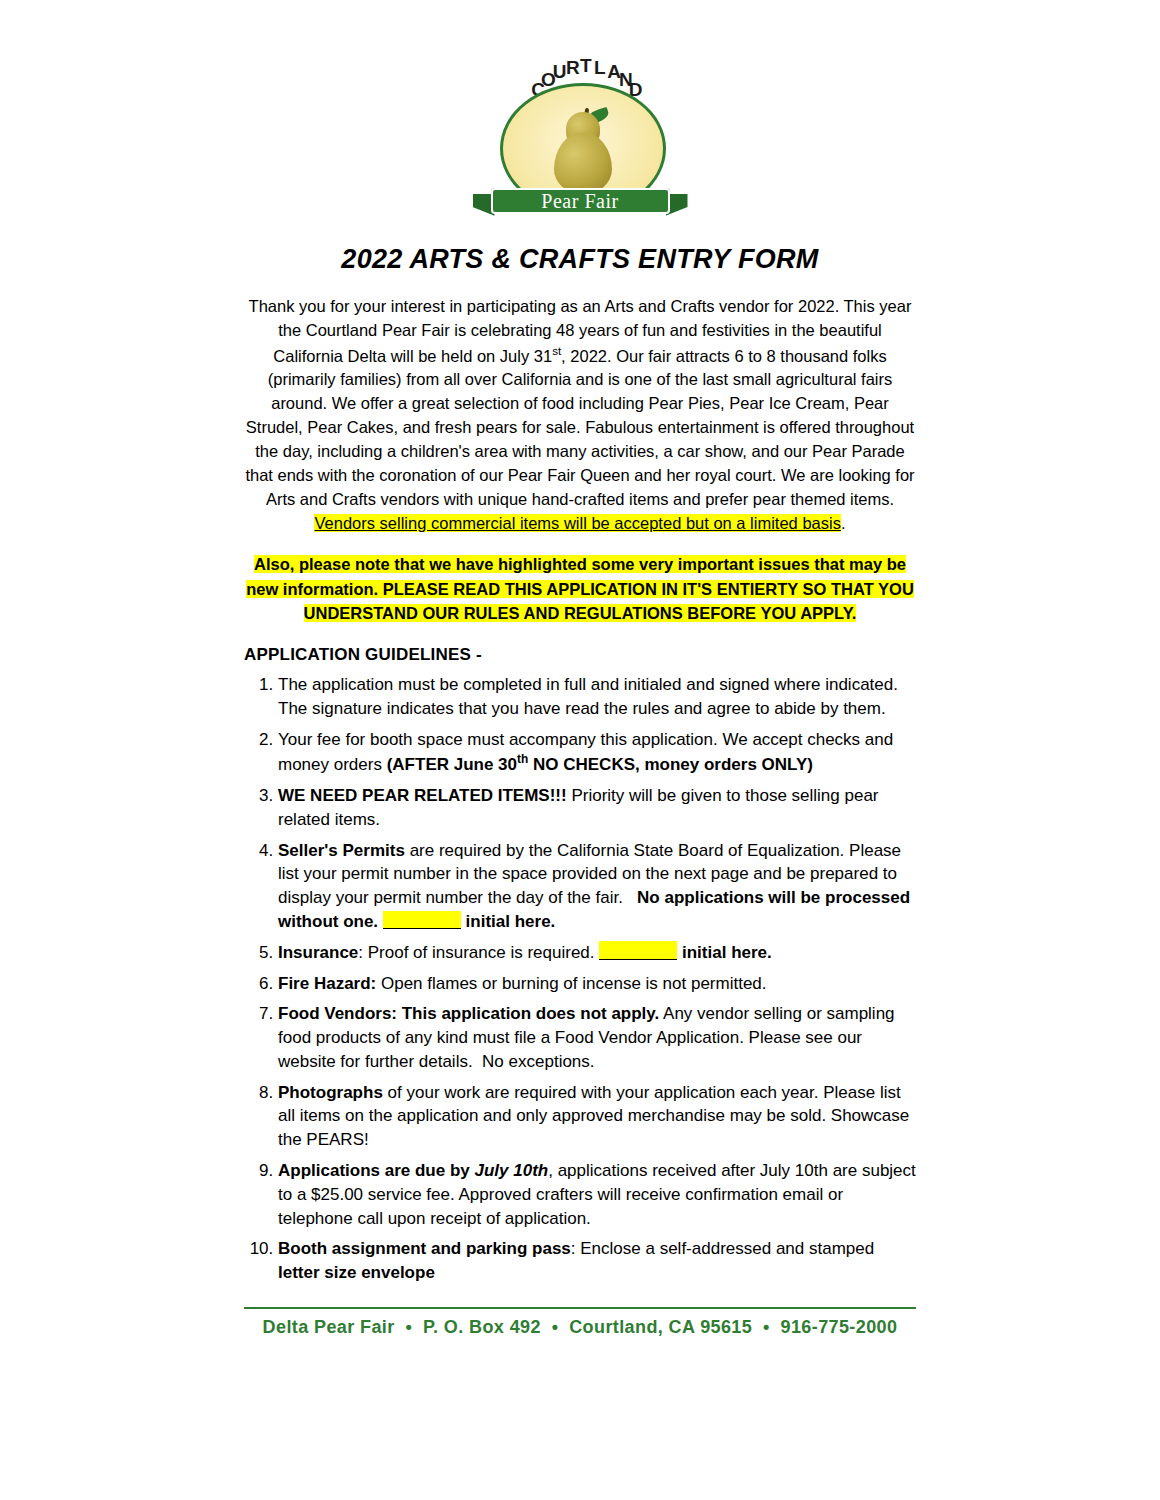C O U R T L A N D
Pear Fair
2022 ARTS & CRAFTS ENTRY FORM
Thank you for your interest in participating as an Arts and Crafts vendor for 2022. This year the Courtland Pear Fair is celebrating 48 years of fun and festivities in the beautiful California Delta will be held on July 31st, 2022. Our fair attracts 6 to 8 thousand folks (primarily families) from all over California and is one of the last small agricultural fairs around. We offer a great selection of food including Pear Pies, Pear Ice Cream, Pear Strudel, Pear Cakes, and fresh pears for sale. Fabulous entertainment is offered throughout the day, including a children's area with many activities, a car show, and our Pear Parade that ends with the coronation of our Pear Fair Queen and her royal court. We are looking for Arts and Crafts vendors with unique hand-crafted items and prefer pear themed items. Vendors selling commercial items will be accepted but on a limited basis.
Also, please note that we have highlighted some very important issues that may be new information. PLEASE READ THIS APPLICATION IN IT'S ENTIERTY SO THAT YOU UNDERSTAND OUR RULES AND REGULATIONS BEFORE YOU APPLY.
APPLICATION GUIDELINES -
The application must be completed in full and initialed and signed where indicated. The signature indicates that you have read the rules and agree to abide by them.
Your fee for booth space must accompany this application. We accept checks and money orders (AFTER June 30th NO CHECKS, money orders ONLY)
WE NEED PEAR RELATED ITEMS!!! Priority will be given to those selling pear related items.
Seller's Permits are required by the California State Board of Equalization. Please list your permit number in the space provided on the next page and be prepared to display your permit number the day of the fair. No applications will be processed without one. initial here.
Insurance: Proof of insurance is required. initial here.
Fire Hazard: Open flames or burning of incense is not permitted.
Food Vendors: This application does not apply. Any vendor selling or sampling food products of any kind must file a Food Vendor Application. Please see our website for further details. No exceptions.
Photographs of your work are required with your application each year. Please list all items on the application and only approved merchandise may be sold. Showcase the PEARS!
Applications are due by July 10th, applications received after July 10th are subject to a $25.00 service fee. Approved crafters will receive confirmation email or telephone call upon receipt of application.
Booth assignment and parking pass: Enclose a self-addressed and stamped letter size envelope
Delta Pear Fair • P. O. Box 492 • Courtland, CA 95615 • 916-775-2000